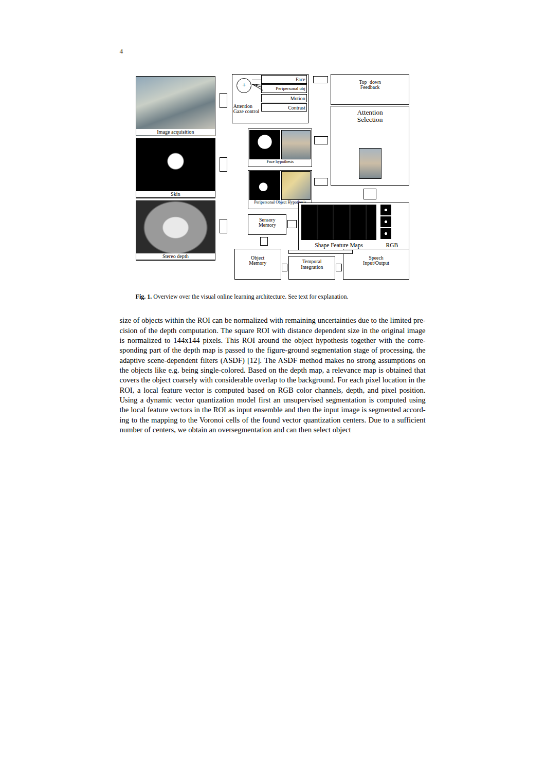4
Image acquisition
Skin
Stereo depth
+
Attention
Gaze control
Face
Peripersonal obj
Motion
Contrast
Top−down
Feedback
Attention
Selection
Face hypothesis
Peripersonal Object Hypothesis
Shape Feature Maps
RGB
Sensory
Memory
Object
Memory
Temporal
Integration
Speech
Input/Output
Fig. 1. Overview over the visual online learning architecture. See text for explanation.
size of objects within the ROI can be normalized with remaining uncertainties due to the limited precision of the depth computation. The square ROI with distance dependent size in the original image is normalized to 144x144 pixels. This ROI around the object hypothesis together with the corresponding part of the depth map is passed to the figure-ground segmentation stage of processing, the adaptive scene-dependent filters (ASDF) [12]. The ASDF method makes no strong assumptions on the objects like e.g. being single-colored. Based on the depth map, a relevance map is obtained that covers the object coarsely with considerable overlap to the background. For each pixel location in the ROI, a local feature vector is computed based on RGB color channels, depth, and pixel position. Using a dynamic vector quantization model first an unsupervised segmentation is computed using the local feature vectors in the ROI as input ensemble and then the input image is segmented according to the mapping to the Voronoi cells of the found vector quantization centers. Due to a sufficient number of centers, we obtain an oversegmentation and can then select object